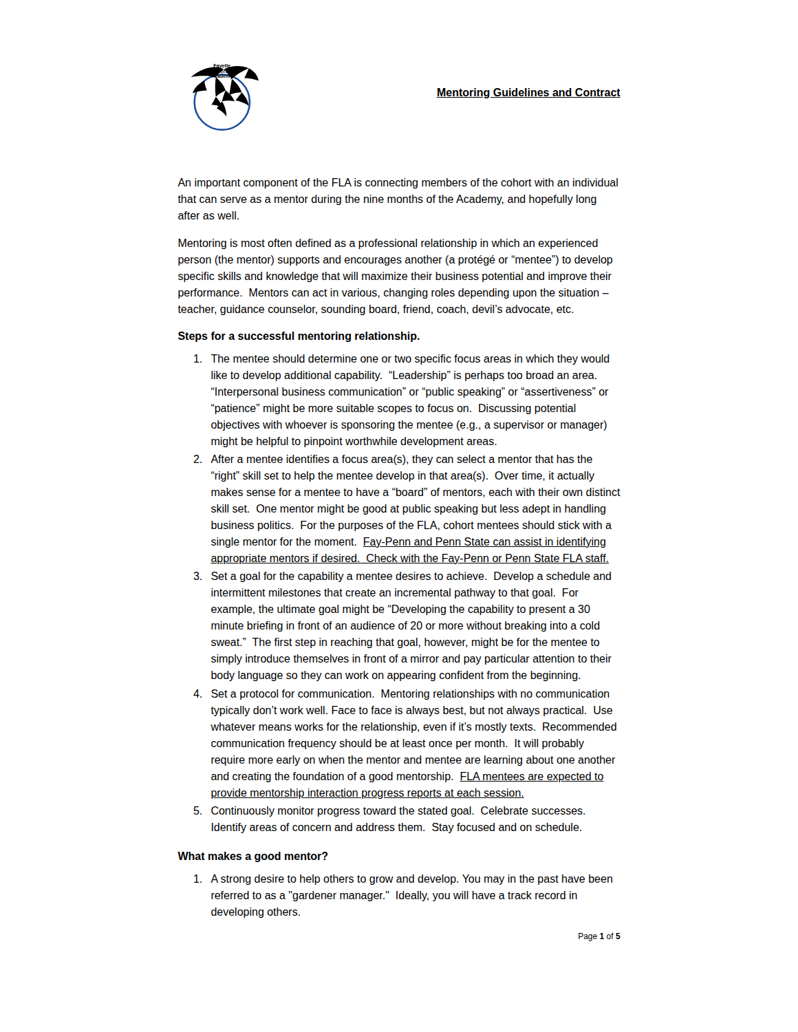Fayette Leadership Academy
Mentoring Guidelines and Contract
An important component of the FLA is connecting members of the cohort with an individual that can serve as a mentor during the nine months of the Academy, and hopefully long after as well.
Mentoring is most often defined as a professional relationship in which an experienced person (the mentor) supports and encourages another (a protégé or “mentee”) to develop specific skills and knowledge that will maximize their business potential and improve their performance. Mentors can act in various, changing roles depending upon the situation – teacher, guidance counselor, sounding board, friend, coach, devil’s advocate, etc.
Steps for a successful mentoring relationship.
The mentee should determine one or two specific focus areas in which they would like to develop additional capability. “Leadership” is perhaps too broad an area. “Interpersonal business communication” or “public speaking” or “assertiveness” or “patience” might be more suitable scopes to focus on. Discussing potential objectives with whoever is sponsoring the mentee (e.g., a supervisor or manager) might be helpful to pinpoint worthwhile development areas.
After a mentee identifies a focus area(s), they can select a mentor that has the “right” skill set to help the mentee develop in that area(s). Over time, it actually makes sense for a mentee to have a “board” of mentors, each with their own distinct skill set. One mentor might be good at public speaking but less adept in handling business politics. For the purposes of the FLA, cohort mentees should stick with a single mentor for the moment. Fay-Penn and Penn State can assist in identifying appropriate mentors if desired. Check with the Fay-Penn or Penn State FLA staff.
Set a goal for the capability a mentee desires to achieve. Develop a schedule and intermittent milestones that create an incremental pathway to that goal. For example, the ultimate goal might be “Developing the capability to present a 30 minute briefing in front of an audience of 20 or more without breaking into a cold sweat.” The first step in reaching that goal, however, might be for the mentee to simply introduce themselves in front of a mirror and pay particular attention to their body language so they can work on appearing confident from the beginning.
Set a protocol for communication. Mentoring relationships with no communication typically don’t work well. Face to face is always best, but not always practical. Use whatever means works for the relationship, even if it’s mostly texts. Recommended communication frequency should be at least once per month. It will probably require more early on when the mentor and mentee are learning about one another and creating the foundation of a good mentorship. FLA mentees are expected to provide mentorship interaction progress reports at each session.
Continuously monitor progress toward the stated goal. Celebrate successes. Identify areas of concern and address them. Stay focused and on schedule.
What makes a good mentor?
A strong desire to help others to grow and develop. You may in the past have been referred to as a "gardener manager." Ideally, you will have a track record in developing others.
Page 1 of 5